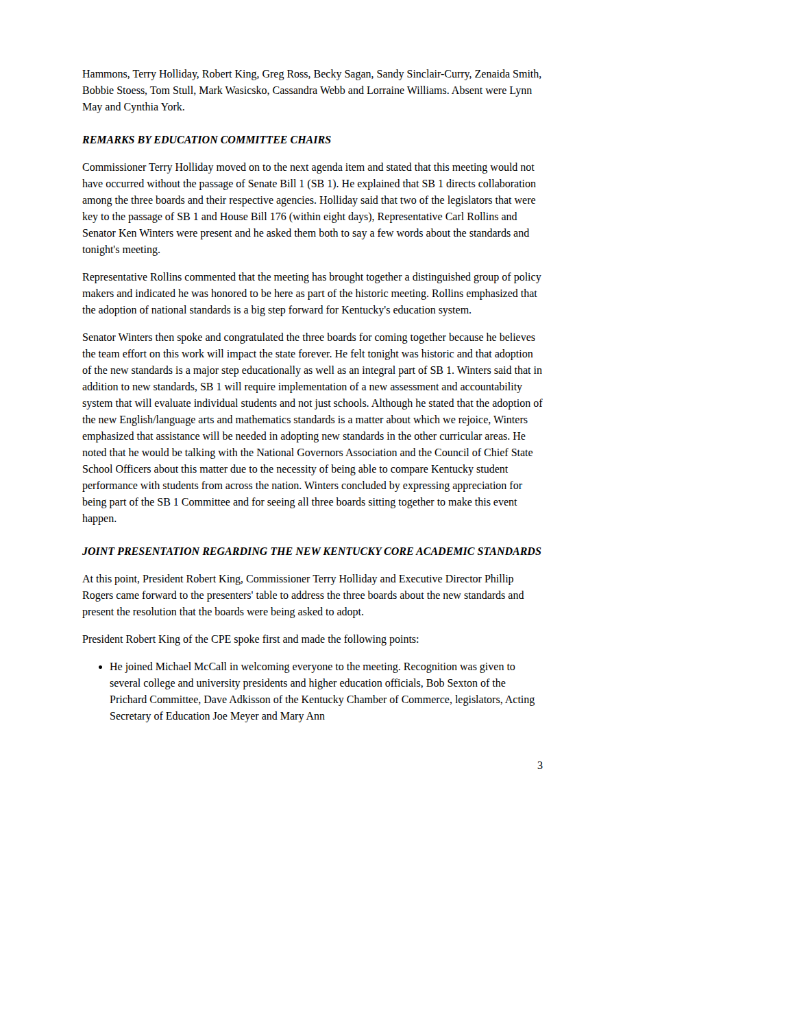Hammons, Terry Holliday, Robert King, Greg Ross, Becky Sagan, Sandy Sinclair-Curry, Zenaida Smith, Bobbie Stoess, Tom Stull, Mark Wasicsko, Cassandra Webb and Lorraine Williams. Absent were Lynn May and Cynthia York.
REMARKS BY EDUCATION COMMITTEE CHAIRS
Commissioner Terry Holliday moved on to the next agenda item and stated that this meeting would not have occurred without the passage of Senate Bill 1 (SB 1). He explained that SB 1 directs collaboration among the three boards and their respective agencies. Holliday said that two of the legislators that were key to the passage of SB 1 and House Bill 176 (within eight days), Representative Carl Rollins and Senator Ken Winters were present and he asked them both to say a few words about the standards and tonight's meeting.
Representative Rollins commented that the meeting has brought together a distinguished group of policy makers and indicated he was honored to be here as part of the historic meeting. Rollins emphasized that the adoption of national standards is a big step forward for Kentucky's education system.
Senator Winters then spoke and congratulated the three boards for coming together because he believes the team effort on this work will impact the state forever. He felt tonight was historic and that adoption of the new standards is a major step educationally as well as an integral part of SB 1. Winters said that in addition to new standards, SB 1 will require implementation of a new assessment and accountability system that will evaluate individual students and not just schools. Although he stated that the adoption of the new English/language arts and mathematics standards is a matter about which we rejoice, Winters emphasized that assistance will be needed in adopting new standards in the other curricular areas. He noted that he would be talking with the National Governors Association and the Council of Chief State School Officers about this matter due to the necessity of being able to compare Kentucky student performance with students from across the nation. Winters concluded by expressing appreciation for being part of the SB 1 Committee and for seeing all three boards sitting together to make this event happen.
JOINT PRESENTATION REGARDING THE NEW KENTUCKY CORE ACADEMIC STANDARDS
At this point, President Robert King, Commissioner Terry Holliday and Executive Director Phillip Rogers came forward to the presenters' table to address the three boards about the new standards and present the resolution that the boards were being asked to adopt.
President Robert King of the CPE spoke first and made the following points:
He joined Michael McCall in welcoming everyone to the meeting. Recognition was given to several college and university presidents and higher education officials, Bob Sexton of the Prichard Committee, Dave Adkisson of the Kentucky Chamber of Commerce, legislators, Acting Secretary of Education Joe Meyer and Mary Ann
3